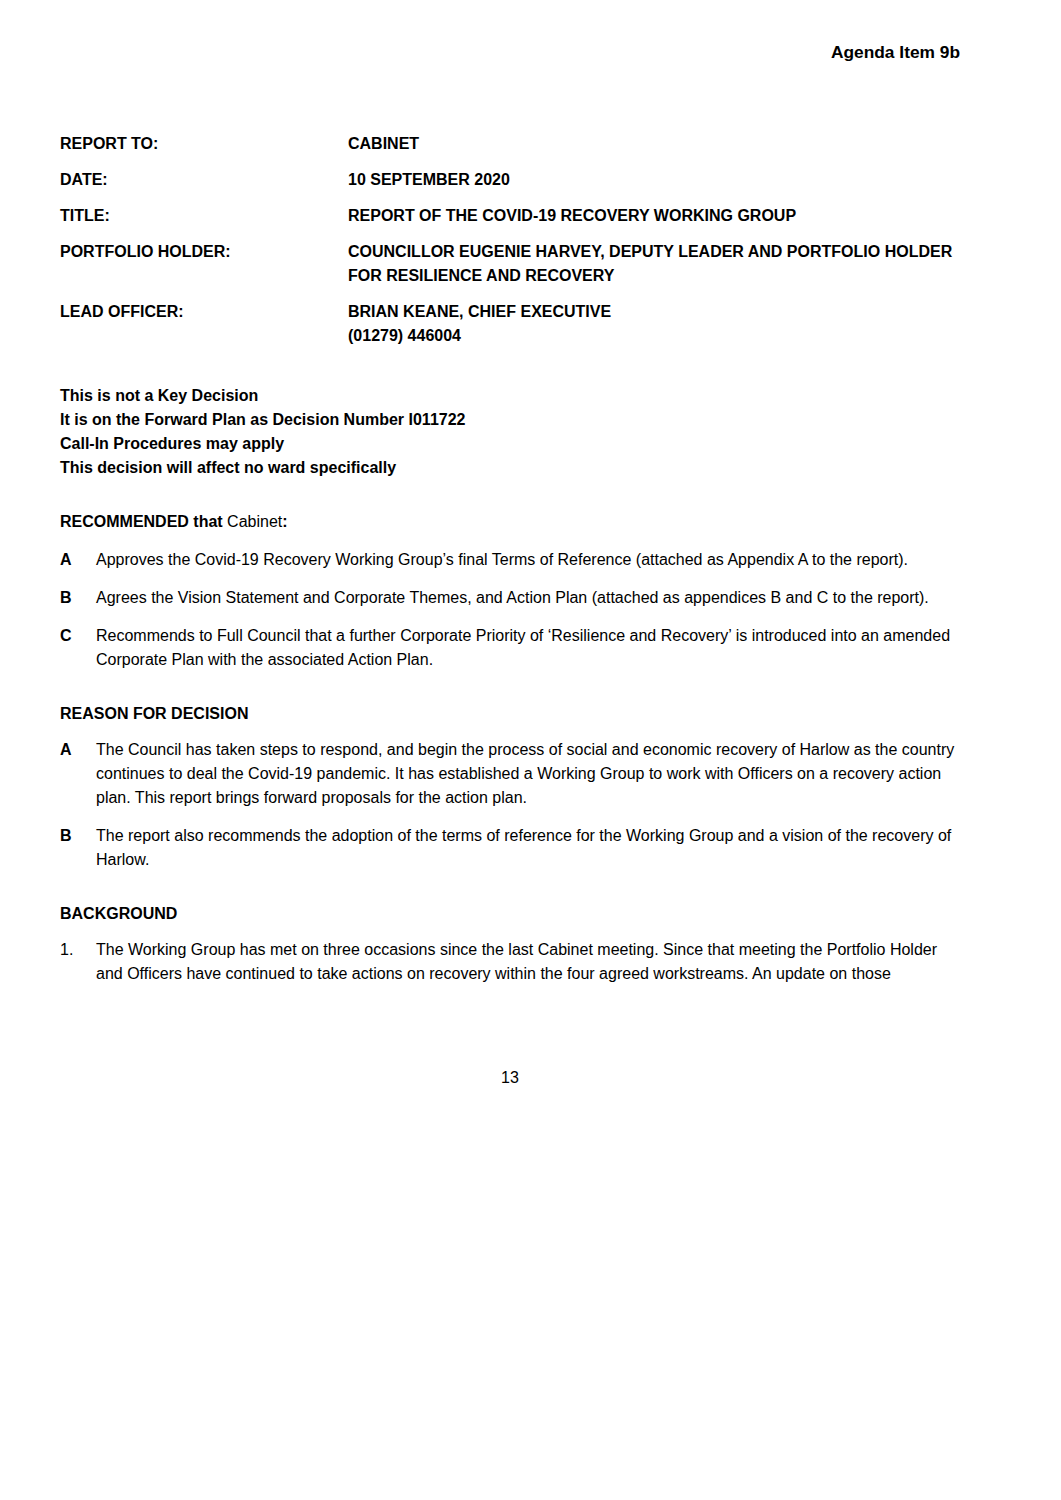Agenda Item 9b
| REPORT TO: | CABINET |
| DATE: | 10 SEPTEMBER 2020 |
| TITLE: | REPORT OF THE COVID-19 RECOVERY WORKING GROUP |
| PORTFOLIO HOLDER: | COUNCILLOR EUGENIE HARVEY, DEPUTY LEADER AND PORTFOLIO HOLDER FOR RESILIENCE AND RECOVERY |
| LEAD OFFICER: | BRIAN KEANE, CHIEF EXECUTIVE (01279) 446004 |
This is not a Key Decision
It is on the Forward Plan as Decision Number I011722
Call-In Procedures may apply
This decision will affect no ward specifically
RECOMMENDED that Cabinet:
AApproves the Covid-19 Recovery Working Group’s final Terms of Reference (attached as Appendix A to the report).
BAgrees the Vision Statement and Corporate Themes, and Action Plan (attached as appendices B and C to the report).
CRecommends to Full Council that a further Corporate Priority of ‘Resilience and Recovery’ is introduced into an amended Corporate Plan with the associated Action Plan.
REASON FOR DECISION
AThe Council has taken steps to respond, and begin the process of social and economic recovery of Harlow as the country continues to deal the Covid-19 pandemic. It has established a Working Group to work with Officers on a recovery action plan. This report brings forward proposals for the action plan.
BThe report also recommends the adoption of the terms of reference for the Working Group and a vision of the recovery of Harlow.
BACKGROUND
1. The Working Group has met on three occasions since the last Cabinet meeting. Since that meeting the Portfolio Holder and Officers have continued to take actions on recovery within the four agreed workstreams. An update on those
13